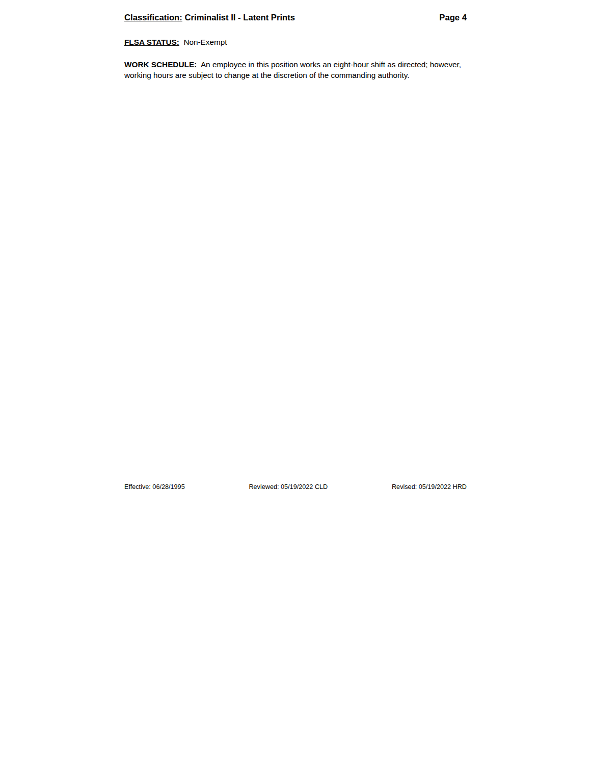Classification: Criminalist II - Latent Prints
Page 4
FLSA STATUS: Non-Exempt
WORK SCHEDULE: An employee in this position works an eight-hour shift as directed; however, working hours are subject to change at the discretion of the commanding authority.
Effective: 06/28/1995 Reviewed: 05/19/2022 CLD Revised: 05/19/2022 HRD